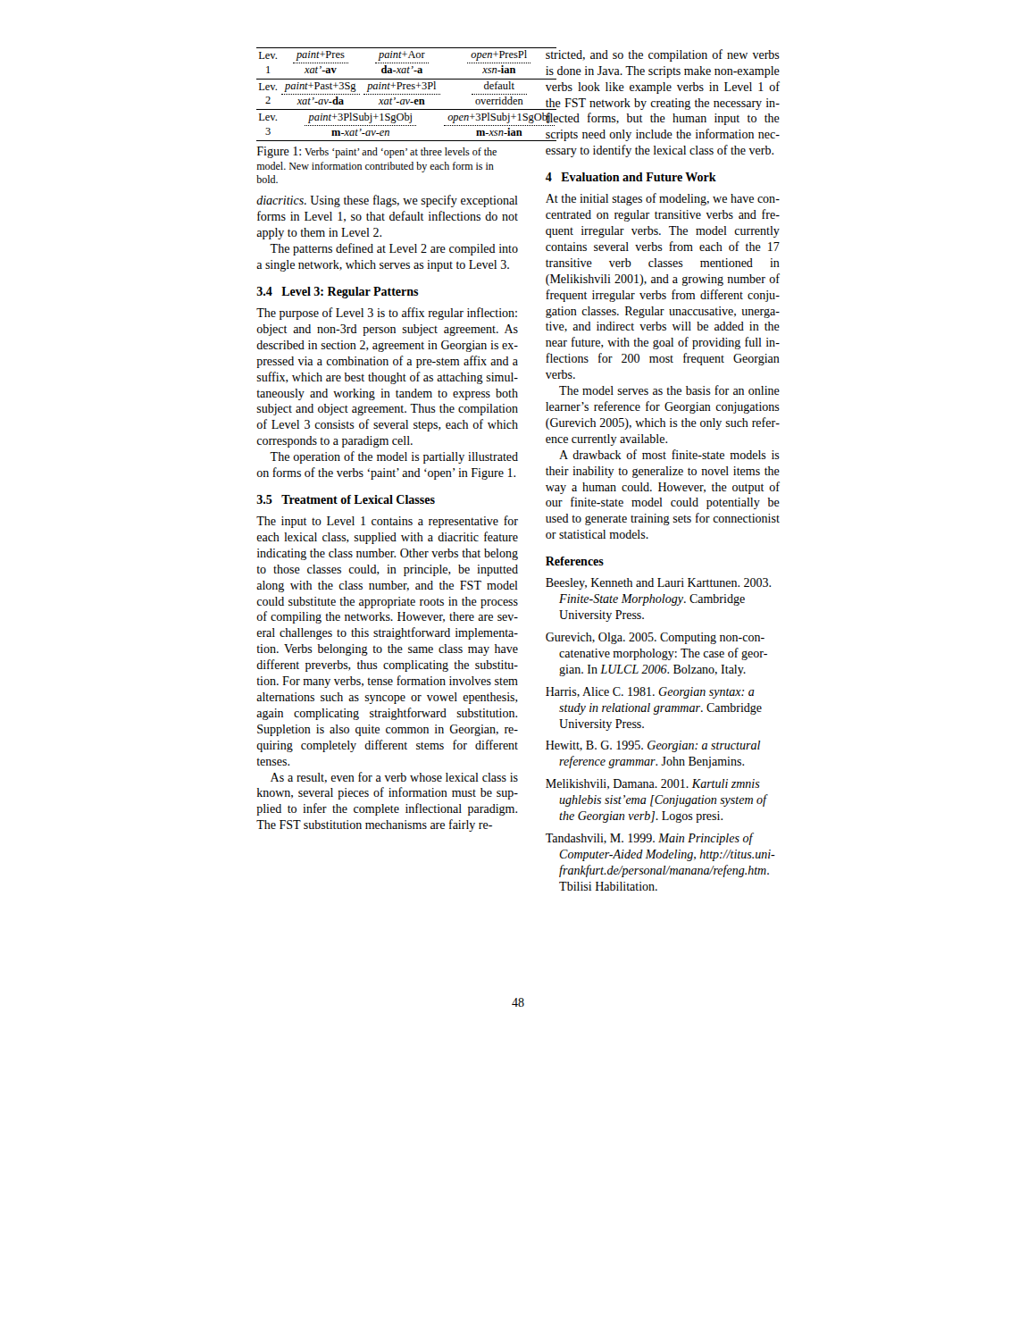| Lev. 1 | paint +Pres xat’ - av | paint +Aor da - xat’ - a | open +PresPl xsn - ian |
| Lev. 2 | paint +Past+3Sg xat’ - av - da | paint +Pres+3Pl xat’ - av - en | default overridden |
| Lev. 3 | paint +3PlSubj+1SgObj m - xat’ - av - en | open +3PlSubj+1SgObj m - xsn - ian |
Figure 1: Verbs ‘paint’ and ‘open’ at three levels of the model. New information contributed by each form is in bold.
diacritics. Using these flags, we specify exceptional forms in Level 1, so that default inflections do not apply to them in Level 2.
The patterns defined at Level 2 are compiled into a single network, which serves as input to Level 3.
3.4 Level 3: Regular Patterns
The purpose of Level 3 is to affix regular inflection: object and non-3rd person subject agreement. As described in section 2, agreement in Georgian is expressed via a combination of a pre-stem affix and a suffix, which are best thought of as attaching simultaneously and working in tandem to express both subject and object agreement. Thus the compilation of Level 3 consists of several steps, each of which corresponds to a paradigm cell.
The operation of the model is partially illustrated on forms of the verbs ‘paint’ and ‘open’ in Figure 1.
3.5 Treatment of Lexical Classes
The input to Level 1 contains a representative for each lexical class, supplied with a diacritic feature indicating the class number. Other verbs that belong to those classes could, in principle, be inputted along with the class number, and the FST model could substitute the appropriate roots in the process of compiling the networks. However, there are several challenges to this straightforward implementation. Verbs belonging to the same class may have different preverbs, thus complicating the substitution. For many verbs, tense formation involves stem alternations such as syncope or vowel epenthesis, again complicating straightforward substitution. Suppletion is also quite common in Georgian, requiring completely different stems for different tenses.
As a result, even for a verb whose lexical class is known, several pieces of information must be supplied to infer the complete inflectional paradigm. The FST substitution mechanisms are fairly re-
stricted, and so the compilation of new verbs is done in Java. The scripts make non-example verbs look like example verbs in Level 1 of the FST network by creating the necessary inflected forms, but the human input to the scripts need only include the information necessary to identify the lexical class of the verb.
4 Evaluation and Future Work
At the initial stages of modeling, we have concentrated on regular transitive verbs and frequent irregular verbs. The model currently contains several verbs from each of the 17 transitive verb classes mentioned in (Melikishvili 2001), and a growing number of frequent irregular verbs from different conjugation classes. Regular unaccusative, unergative, and indirect verbs will be added in the near future, with the goal of providing full inflections for 200 most frequent Georgian verbs.
The model serves as the basis for an online learner’s reference for Georgian conjugations (Gurevich 2005), which is the only such reference currently available.
A drawback of most finite-state models is their inability to generalize to novel items the way a human could. However, the output of our finite-state model could potentially be used to generate training sets for connectionist or statistical models.
References
Beesley, Kenneth and Lauri Karttunen. 2003. Finite-State Morphology. Cambridge University Press.
Gurevich, Olga. 2005. Computing non-concatenative morphology: The case of georgian. In LULCL 2006. Bolzano, Italy.
Harris, Alice C. 1981. Georgian syntax: a study in relational grammar. Cambridge University Press.
Hewitt, B. G. 1995. Georgian: a structural reference grammar. John Benjamins.
Melikishvili, Damana. 2001. Kartuli zmnis ughlebis sist’ema [Conjugation system of the Georgian verb]. Logos presi.
Tandashvili, M. 1999. Main Principles of Computer-Aided Modeling, http://titus.uni-frankfurt.de/personal/manana/refeng.htm. Tbilisi Habilitation.
48